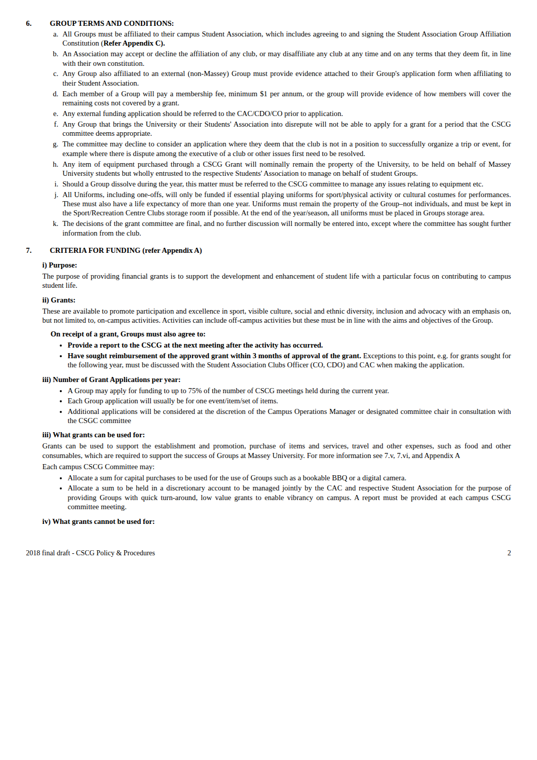6. GROUP TERMS AND CONDITIONS:
All Groups must be affiliated to their campus Student Association, which includes agreeing to and signing the Student Association Group Affiliation Constitution (Refer Appendix C).
An Association may accept or decline the affiliation of any club, or may disaffiliate any club at any time and on any terms that they deem fit, in line with their own constitution.
Any Group also affiliated to an external (non-Massey) Group must provide evidence attached to their Group's application form when affiliating to their Student Association.
Each member of a Group will pay a membership fee, minimum $1 per annum, or the group will provide evidence of how members will cover the remaining costs not covered by a grant.
Any external funding application should be referred to the CAC/CDO/CO prior to application.
Any Group that brings the University or their Students' Association into disrepute will not be able to apply for a grant for a period that the CSCG committee deems appropriate.
The committee may decline to consider an application where they deem that the club is not in a position to successfully organize a trip or event, for example where there is dispute among the executive of a club or other issues first need to be resolved.
Any item of equipment purchased through a CSCG Grant will nominally remain the property of the University, to be held on behalf of Massey University students but wholly entrusted to the respective Students' Association to manage on behalf of student Groups.
Should a Group dissolve during the year, this matter must be referred to the CSCG committee to manage any issues relating to equipment etc.
All Uniforms, including one-offs, will only be funded if essential playing uniforms for sport/physical activity or cultural costumes for performances. These must also have a life expectancy of more than one year. Uniforms must remain the property of the Group–not individuals, and must be kept in the Sport/Recreation Centre Clubs storage room if possible. At the end of the year/season, all uniforms must be placed in Groups storage area.
The decisions of the grant committee are final, and no further discussion will normally be entered into, except where the committee has sought further information from the club.
7. CRITERIA FOR FUNDING (refer Appendix A)
i) Purpose:
The purpose of providing financial grants is to support the development and enhancement of student life with a particular focus on contributing to campus student life.
ii) Grants:
These are available to promote participation and excellence in sport, visible culture, social and ethnic diversity, inclusion and advocacy with an emphasis on, but not limited to, on-campus activities. Activities can include off-campus activities but these must be in line with the aims and objectives of the Group.
On receipt of a grant, Groups must also agree to:
Provide a report to the CSCG at the next meeting after the activity has occurred.
Have sought reimbursement of the approved grant within 3 months of approval of the grant. Exceptions to this point, e.g. for grants sought for the following year, must be discussed with the Student Association Clubs Officer (CO, CDO) and CAC when making the application.
iii) Number of Grant Applications per year:
A Group may apply for funding to up to 75% of the number of CSCG meetings held during the current year.
Each Group application will usually be for one event/item/set of items.
Additional applications will be considered at the discretion of the Campus Operations Manager or designated committee chair in consultation with the CSGC committee
iii) What grants can be used for:
Grants can be used to support the establishment and promotion, purchase of items and services, travel and other expenses, such as food and other consumables, which are required to support the success of Groups at Massey University. For more information see 7.v, 7.vi, and Appendix A
Each campus CSCG Committee may:
Allocate a sum for capital purchases to be used for the use of Groups such as a bookable BBQ or a digital camera.
Allocate a sum to be held in a discretionary account to be managed jointly by the CAC and respective Student Association for the purpose of providing Groups with quick turn-around, low value grants to enable vibrancy on campus. A report must be provided at each campus CSCG committee meeting.
iv) What grants cannot be used for:
2018 final draft - CSCG Policy & Procedures
2